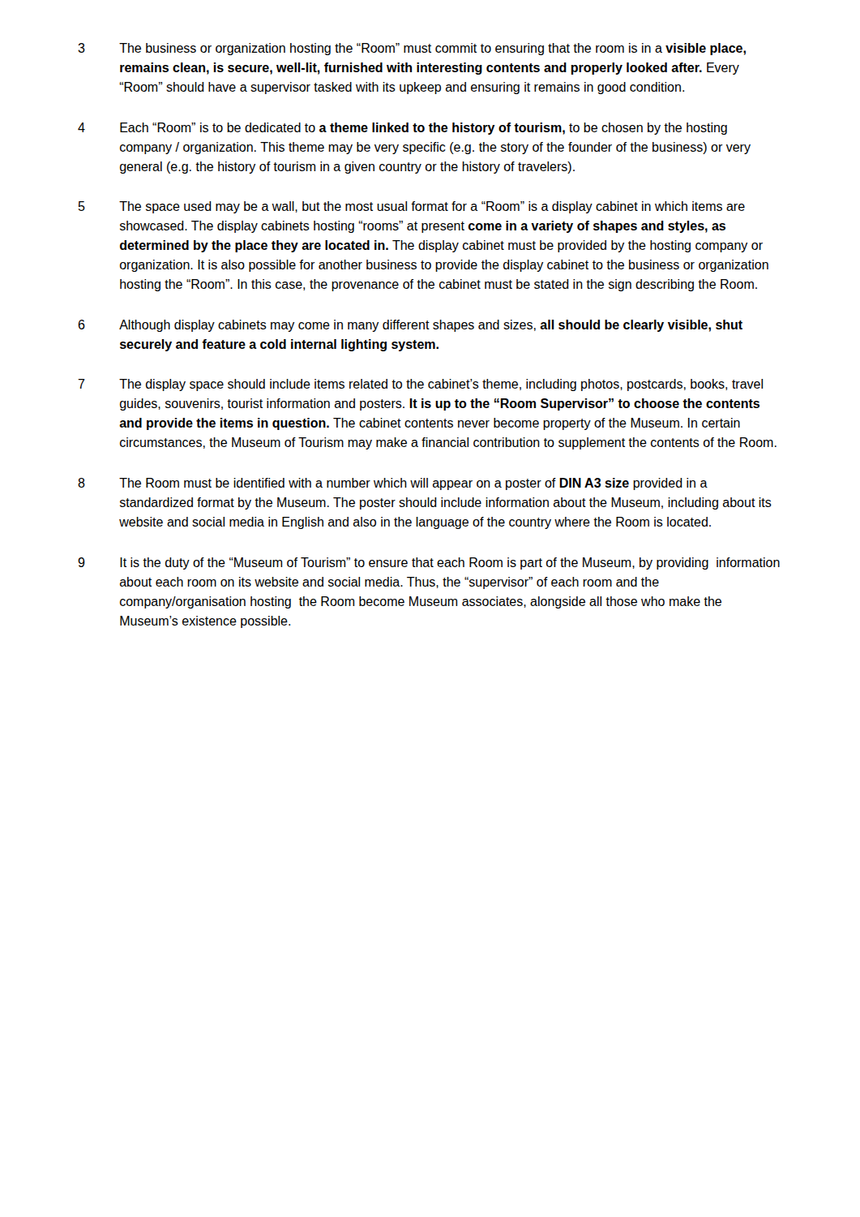The business or organization hosting the “Room” must commit to ensuring that the room is in a visible place, remains clean, is secure, well-lit, furnished with interesting contents and properly looked after. Every “Room” should have a supervisor tasked with its upkeep and ensuring it remains in good condition.
Each “Room” is to be dedicated to a theme linked to the history of tourism, to be chosen by the hosting company / organization. This theme may be very specific (e.g. the story of the founder of the business) or very general (e.g. the history of tourism in a given country or the history of travelers).
The space used may be a wall, but the most usual format for a “Room” is a display cabinet in which items are showcased. The display cabinets hosting “rooms” at present come in a variety of shapes and styles, as determined by the place they are located in. The display cabinet must be provided by the hosting company or organization. It is also possible for another business to provide the display cabinet to the business or organization hosting the “Room”. In this case, the provenance of the cabinet must be stated in the sign describing the Room.
Although display cabinets may come in many different shapes and sizes, all should be clearly visible, shut securely and feature a cold internal lighting system.
The display space should include items related to the cabinet’s theme, including photos, postcards, books, travel guides, souvenirs, tourist information and posters. It is up to the “Room Supervisor” to choose the contents and provide the items in question. The cabinet contents never become property of the Museum. In certain circumstances, the Museum of Tourism may make a financial contribution to supplement the contents of the Room.
The Room must be identified with a number which will appear on a poster of DIN A3 size provided in a standardized format by the Museum. The poster should include information about the Museum, including about its website and social media in English and also in the language of the country where the Room is located.
It is the duty of the “Museum of Tourism” to ensure that each Room is part of the Museum, by providing information about each room on its website and social media. Thus, the “supervisor” of each room and the company/organisation hosting the Room become Museum associates, alongside all those who make the Museum’s existence possible.